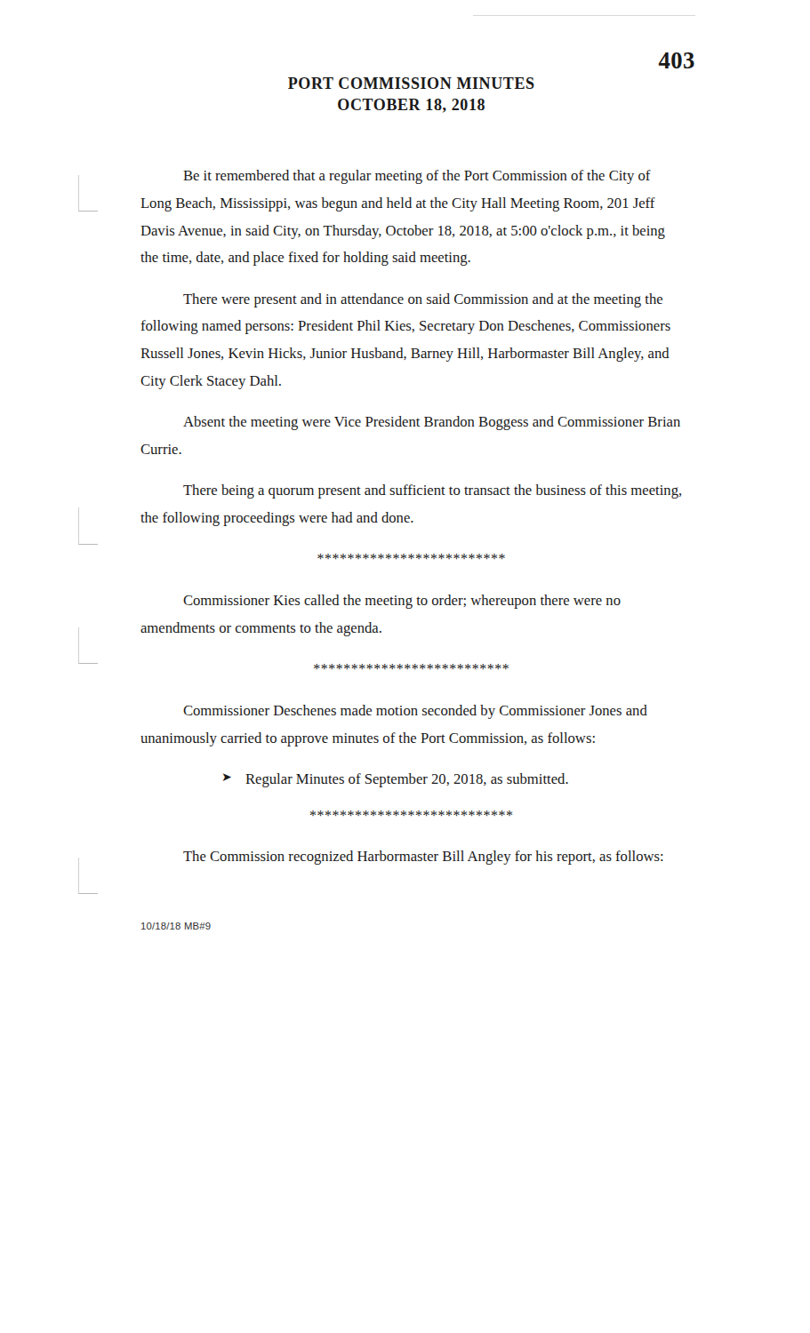403
PORT COMMISSION MINUTES OCTOBER 18, 2018
Be it remembered that a regular meeting of the Port Commission of the City of Long Beach, Mississippi, was begun and held at the City Hall Meeting Room, 201 Jeff Davis Avenue, in said City, on Thursday, October 18, 2018, at 5:00 o'clock p.m., it being the time, date, and place fixed for holding said meeting.
There were present and in attendance on said Commission and at the meeting the following named persons: President Phil Kies, Secretary Don Deschenes, Commissioners Russell Jones, Kevin Hicks, Junior Husband, Barney Hill, Harbormaster Bill Angley, and City Clerk Stacey Dahl.
Absent the meeting were Vice President Brandon Boggess and Commissioner Brian Currie.
There being a quorum present and sufficient to transact the business of this meeting, the following proceedings were had and done.
*************************
Commissioner Kies called the meeting to order; whereupon there were no amendments or comments to the agenda.
**************************
Commissioner Deschenes made motion seconded by Commissioner Jones and unanimously carried to approve minutes of the Port Commission, as follows:
Regular Minutes of September 20, 2018, as submitted.
***************************
The Commission recognized Harbormaster Bill Angley for his report, as follows:
10/18/18 MB#9